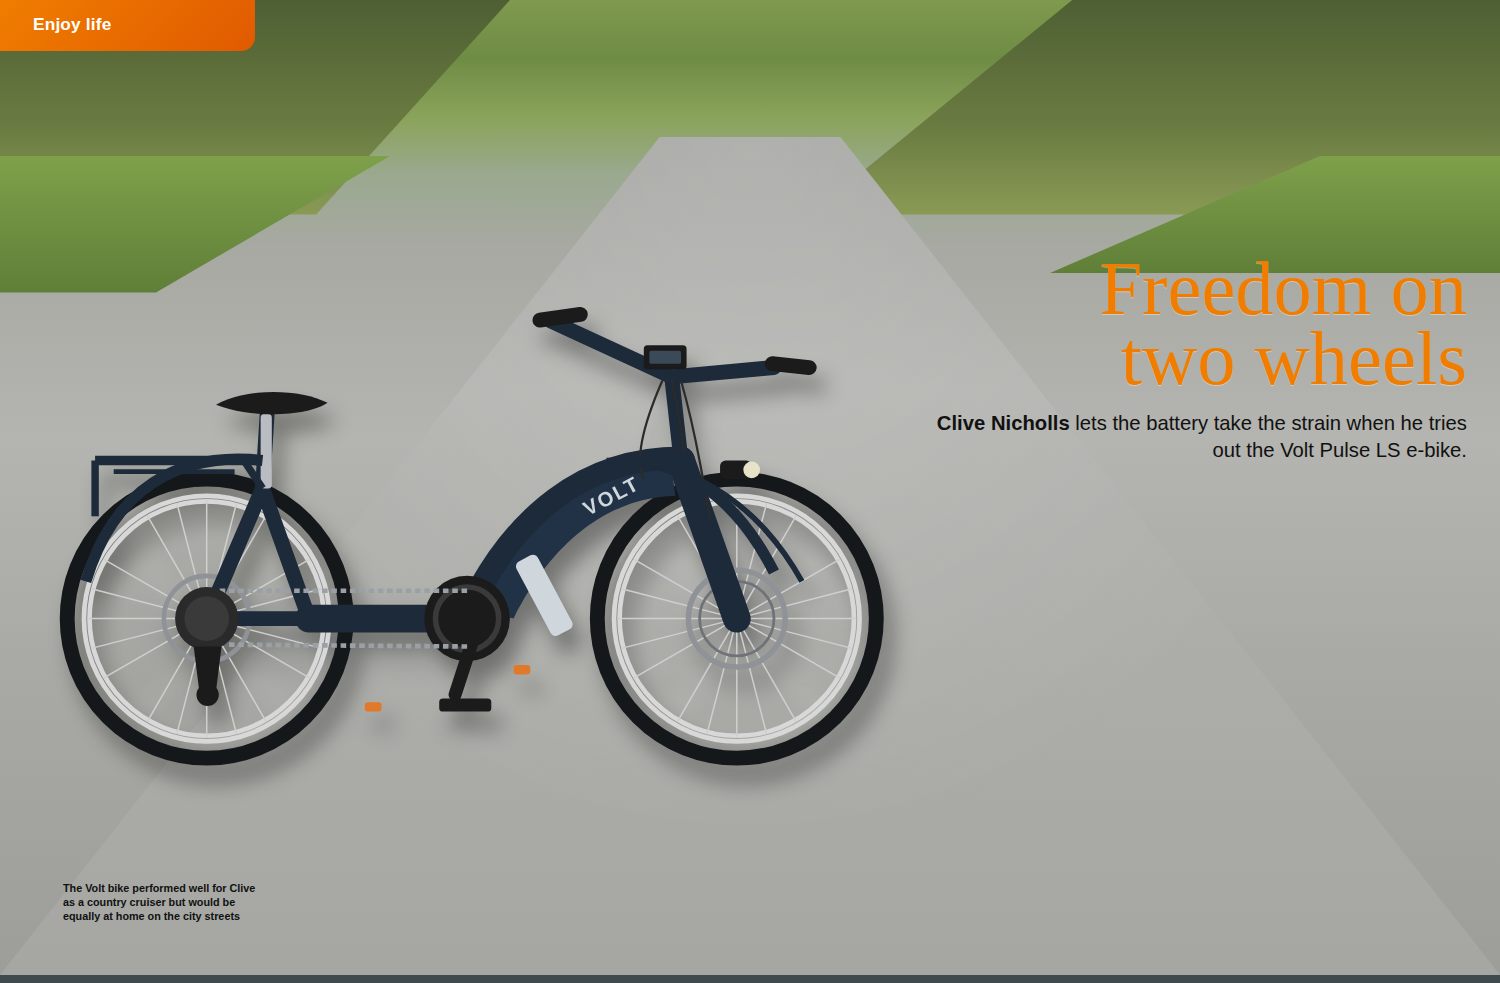Enjoy life
VOLT
Freedom on
two wheels
Clive Nicholls lets the battery take the strain when he tries out the Volt Pulse LS e-bike.
The Volt bike performed well for Clive as a country cruiser but would be equally at home on the city streets